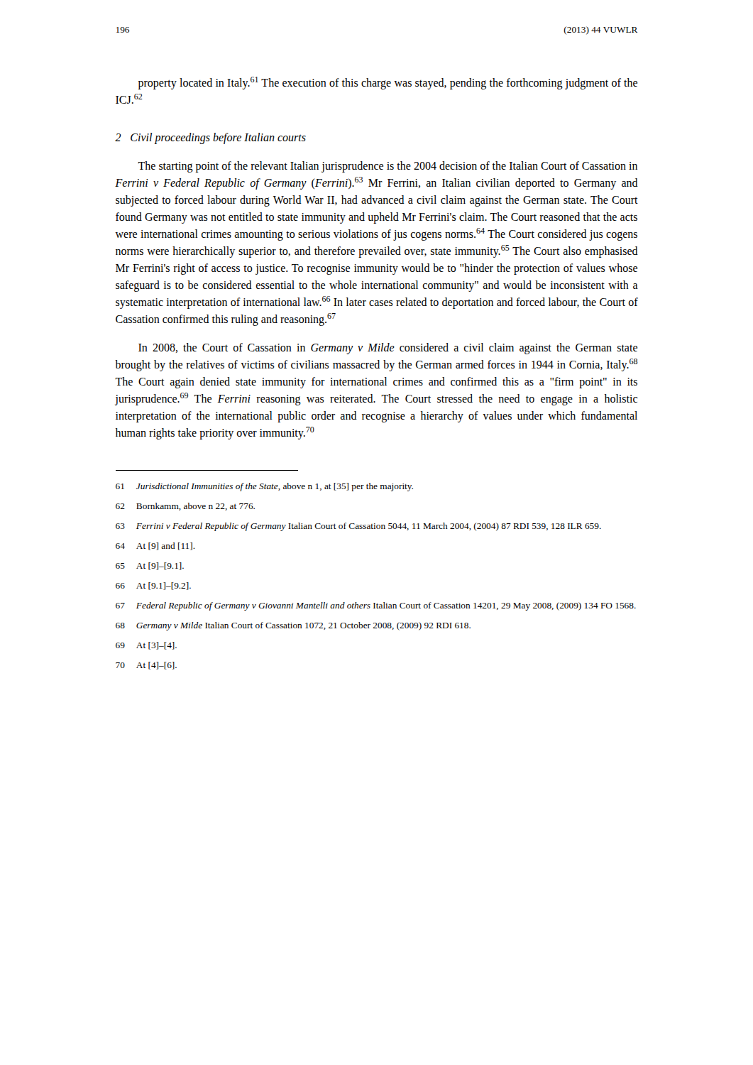196 (2013) 44 VUWLR
property located in Italy.61 The execution of this charge was stayed, pending the forthcoming judgment of the ICJ.62
2 Civil proceedings before Italian courts
The starting point of the relevant Italian jurisprudence is the 2004 decision of the Italian Court of Cassation in Ferrini v Federal Republic of Germany (Ferrini).63 Mr Ferrini, an Italian civilian deported to Germany and subjected to forced labour during World War II, had advanced a civil claim against the German state. The Court found Germany was not entitled to state immunity and upheld Mr Ferrini's claim. The Court reasoned that the acts were international crimes amounting to serious violations of jus cogens norms.64 The Court considered jus cogens norms were hierarchically superior to, and therefore prevailed over, state immunity.65 The Court also emphasised Mr Ferrini's right of access to justice. To recognise immunity would be to "hinder the protection of values whose safeguard is to be considered essential to the whole international community" and would be inconsistent with a systematic interpretation of international law.66 In later cases related to deportation and forced labour, the Court of Cassation confirmed this ruling and reasoning.67
In 2008, the Court of Cassation in Germany v Milde considered a civil claim against the German state brought by the relatives of victims of civilians massacred by the German armed forces in 1944 in Cornia, Italy.68 The Court again denied state immunity for international crimes and confirmed this as a "firm point" in its jurisprudence.69 The Ferrini reasoning was reiterated. The Court stressed the need to engage in a holistic interpretation of the international public order and recognise a hierarchy of values under which fundamental human rights take priority over immunity.70
Jurisdictional Immunities of the State, above n 1, at [35] per the majority.
Bornkamm, above n 22, at 776.
Ferrini v Federal Republic of Germany Italian Court of Cassation 5044, 11 March 2004, (2004) 87 RDI 539, 128 ILR 659.
At [9] and [11].
At [9]–[9.1].
At [9.1]–[9.2].
Federal Republic of Germany v Giovanni Mantelli and others Italian Court of Cassation 14201, 29 May 2008, (2009) 134 FO 1568.
Germany v Milde Italian Court of Cassation 1072, 21 October 2008, (2009) 92 RDI 618.
At [3]–[4].
At [4]–[6].